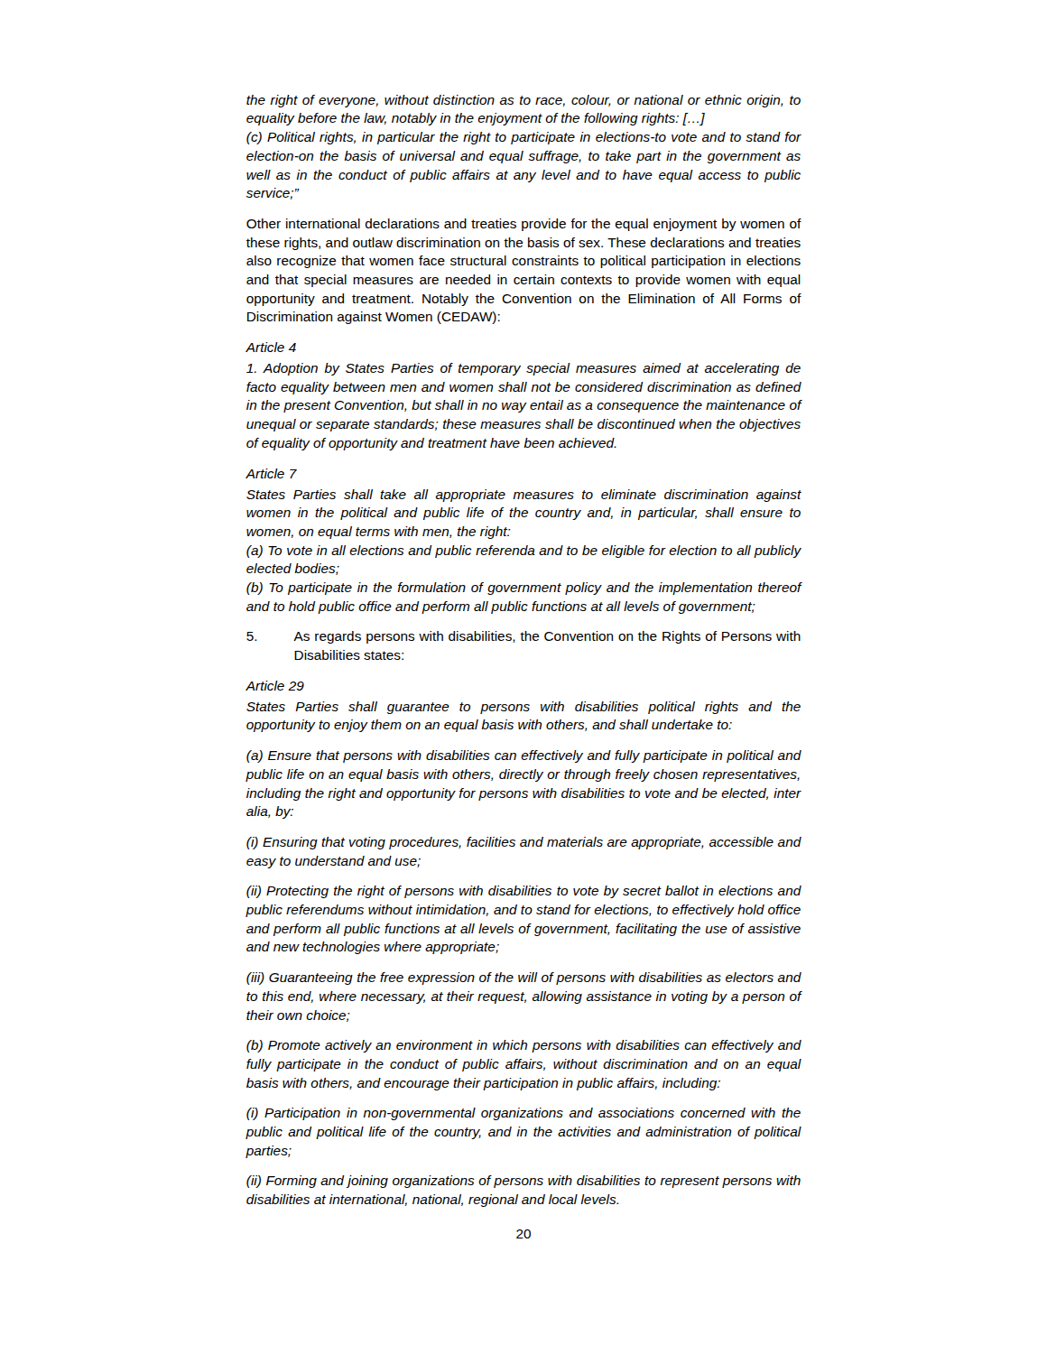the right of everyone, without distinction as to race, colour, or national or ethnic origin, to equality before the law, notably in the enjoyment of the following rights: […]
(c) Political rights, in particular the right to participate in elections-to vote and to stand for election-on the basis of universal and equal suffrage, to take part in the government as well as in the conduct of public affairs at any level and to have equal access to public service;”
Other international declarations and treaties provide for the equal enjoyment by women of these rights, and outlaw discrimination on the basis of sex. These declarations and treaties also recognize that women face structural constraints to political participation in elections and that special measures are needed in certain contexts to provide women with equal opportunity and treatment. Notably the Convention on the Elimination of All Forms of Discrimination against Women (CEDAW):
Article 4
1. Adoption by States Parties of temporary special measures aimed at accelerating de facto equality between men and women shall not be considered discrimination as defined in the present Convention, but shall in no way entail as a consequence the maintenance of unequal or separate standards; these measures shall be discontinued when the objectives of equality of opportunity and treatment have been achieved.
Article 7
States Parties shall take all appropriate measures to eliminate discrimination against women in the political and public life of the country and, in particular, shall ensure to women, on equal terms with men, the right:
(a) To vote in all elections and public referenda and to be eligible for election to all publicly elected bodies;
(b) To participate in the formulation of government policy and the implementation thereof and to hold public office and perform all public functions at all levels of government;
5.
As regards persons with disabilities, the Convention on the Rights of Persons with Disabilities states:
Article 29
States Parties shall guarantee to persons with disabilities political rights and the opportunity to enjoy them on an equal basis with others, and shall undertake to:
(a) Ensure that persons with disabilities can effectively and fully participate in political and public life on an equal basis with others, directly or through freely chosen representatives, including the right and opportunity for persons with disabilities to vote and be elected, inter alia, by:
(i) Ensuring that voting procedures, facilities and materials are appropriate, accessible and easy to understand and use;
(ii) Protecting the right of persons with disabilities to vote by secret ballot in elections and public referendums without intimidation, and to stand for elections, to effectively hold office and perform all public functions at all levels of government, facilitating the use of assistive and new technologies where appropriate;
(iii) Guaranteeing the free expression of the will of persons with disabilities as electors and to this end, where necessary, at their request, allowing assistance in voting by a person of their own choice;
(b) Promote actively an environment in which persons with disabilities can effectively and fully participate in the conduct of public affairs, without discrimination and on an equal basis with others, and encourage their participation in public affairs, including:
(i) Participation in non-governmental organizations and associations concerned with the public and political life of the country, and in the activities and administration of political parties;
(ii) Forming and joining organizations of persons with disabilities to represent persons with disabilities at international, national, regional and local levels.
20